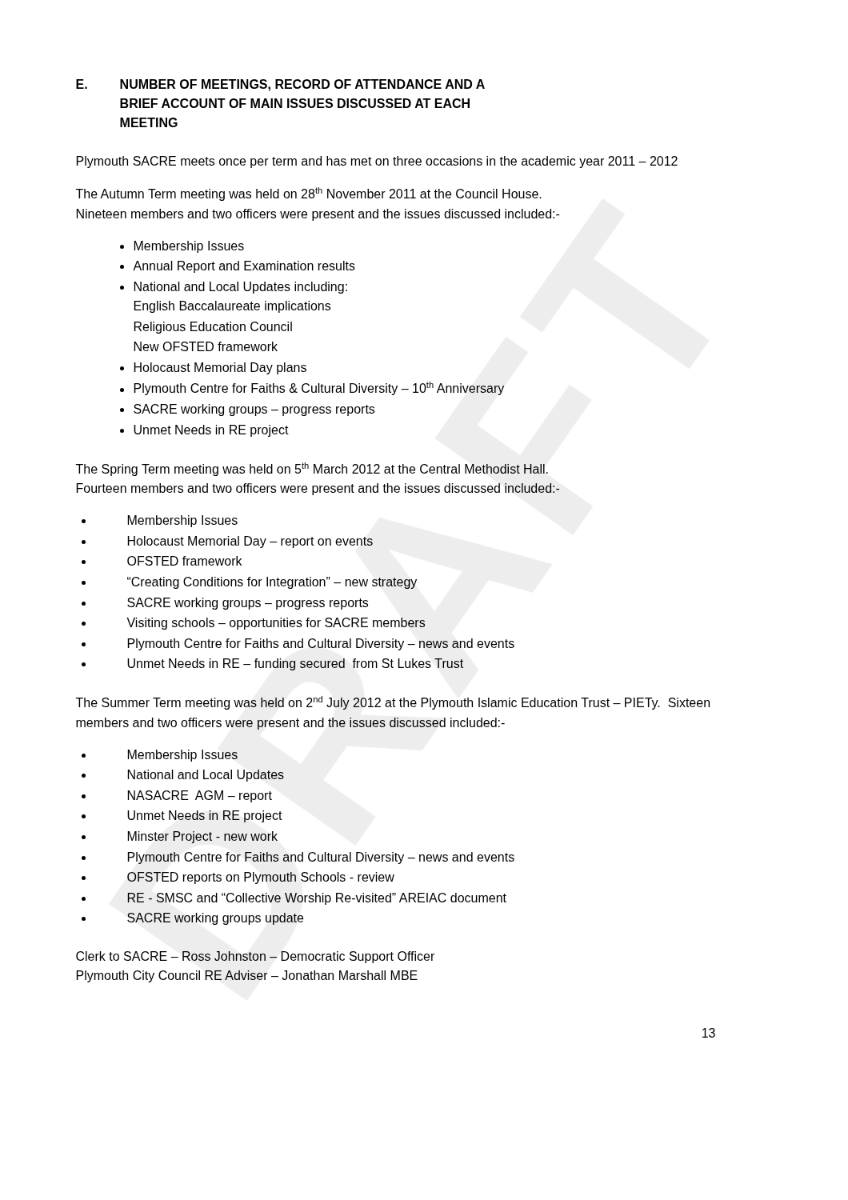DRAFT
| E. | NUMBER OF MEETINGS, RECORD OF ATTENDANCE AND A BRIEF ACCOUNT OF MAIN ISSUES DISCUSSED AT EACH MEETING |
Plymouth SACRE meets once per term and has met on three occasions in the academic year 2011 – 2012
The Autumn Term meeting was held on 28th November 2011 at the Council House.
Nineteen members and two officers were present and the issues discussed included:-
Membership Issues
Annual Report and Examination results
National and Local Updates including:
English Baccalaureate implications
Religious Education Council
New OFSTED framework
Holocaust Memorial Day plans
Plymouth Centre for Faiths & Cultural Diversity – 10th Anniversary
SACRE working groups – progress reports
Unmet Needs in RE project
The Spring Term meeting was held on 5th March 2012 at the Central Methodist Hall.
Fourteen members and two officers were present and the issues discussed included:-
Membership Issues
Holocaust Memorial Day – report on events
OFSTED framework
“Creating Conditions for Integration” – new strategy
SACRE working groups – progress reports
Visiting schools – opportunities for SACRE members
Plymouth Centre for Faiths and Cultural Diversity – news and events
Unmet Needs in RE – funding secured from St Lukes Trust
The Summer Term meeting was held on 2nd July 2012 at the Plymouth Islamic Education Trust – PIETy. Sixteen members and two officers were present and the issues discussed included:-
Membership Issues
National and Local Updates
NASACRE AGM – report
Unmet Needs in RE project
Minster Project - new work
Plymouth Centre for Faiths and Cultural Diversity – news and events
OFSTED reports on Plymouth Schools - review
RE - SMSC and “Collective Worship Re-visited” AREIAC document
SACRE working groups update
Clerk to SACRE – Ross Johnston – Democratic Support Officer
Plymouth City Council RE Adviser – Jonathan Marshall MBE
13